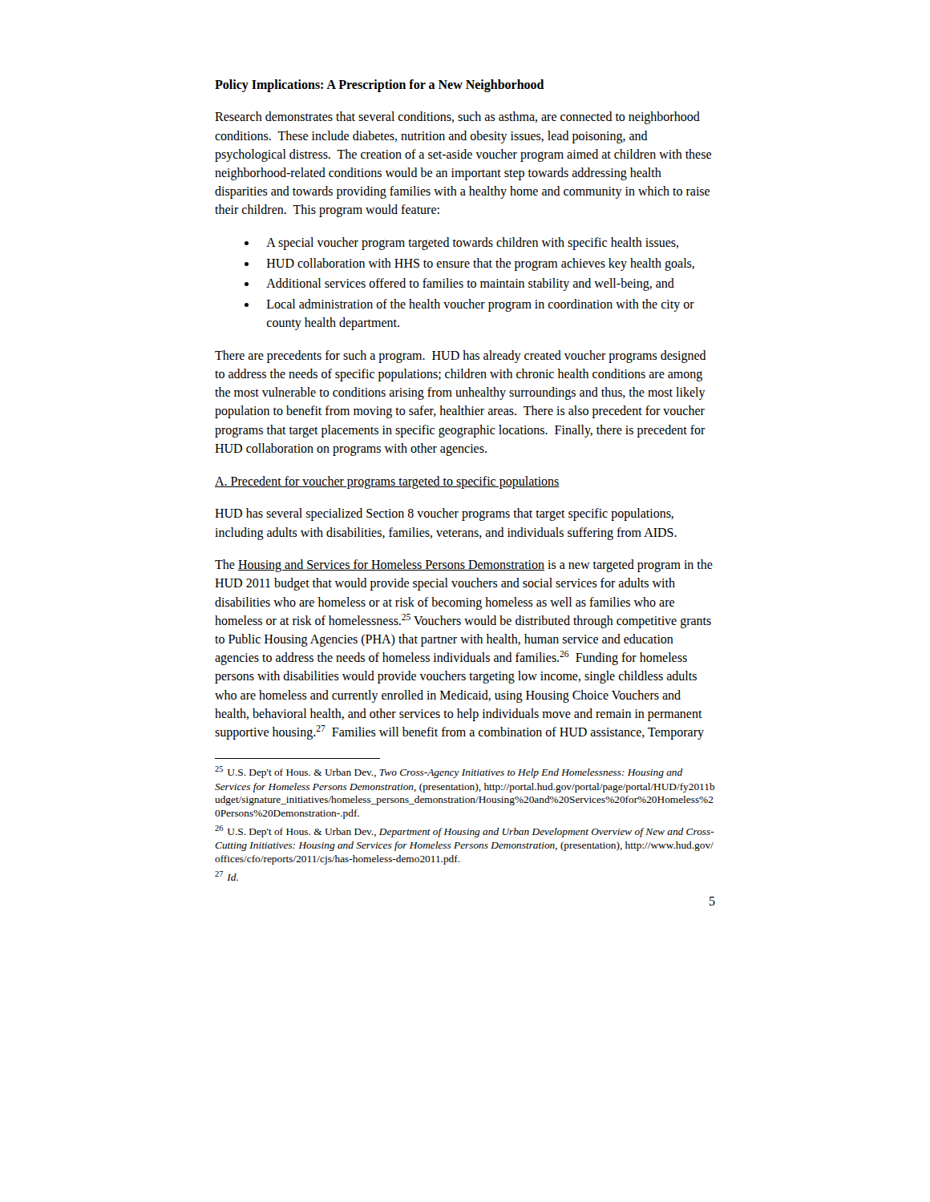Policy Implications: A Prescription for a New Neighborhood
Research demonstrates that several conditions, such as asthma, are connected to neighborhood conditions. These include diabetes, nutrition and obesity issues, lead poisoning, and psychological distress. The creation of a set-aside voucher program aimed at children with these neighborhood-related conditions would be an important step towards addressing health disparities and towards providing families with a healthy home and community in which to raise their children. This program would feature:
A special voucher program targeted towards children with specific health issues,
HUD collaboration with HHS to ensure that the program achieves key health goals,
Additional services offered to families to maintain stability and well-being, and
Local administration of the health voucher program in coordination with the city or county health department.
There are precedents for such a program. HUD has already created voucher programs designed to address the needs of specific populations; children with chronic health conditions are among the most vulnerable to conditions arising from unhealthy surroundings and thus, the most likely population to benefit from moving to safer, healthier areas. There is also precedent for voucher programs that target placements in specific geographic locations. Finally, there is precedent for HUD collaboration on programs with other agencies.
A. Precedent for voucher programs targeted to specific populations
HUD has several specialized Section 8 voucher programs that target specific populations, including adults with disabilities, families, veterans, and individuals suffering from AIDS.
The Housing and Services for Homeless Persons Demonstration is a new targeted program in the HUD 2011 budget that would provide special vouchers and social services for adults with disabilities who are homeless or at risk of becoming homeless as well as families who are homeless or at risk of homelessness.25 Vouchers would be distributed through competitive grants to Public Housing Agencies (PHA) that partner with health, human service and education agencies to address the needs of homeless individuals and families.26 Funding for homeless persons with disabilities would provide vouchers targeting low income, single childless adults who are homeless and currently enrolled in Medicaid, using Housing Choice Vouchers and health, behavioral health, and other services to help individuals move and remain in permanent supportive housing.27 Families will benefit from a combination of HUD assistance, Temporary
25 U.S. Dep't of Hous. & Urban Dev., Two Cross-Agency Initiatives to Help End Homelessness: Housing and Services for Homeless Persons Demonstration, (presentation), http://portal.hud.gov/portal/page/portal/HUD/fy2011budget/signature_initiatives/homeless_persons_demonstration/Housing%20and%20Services%20for%20Homeless%20Persons%20Demonstration-.pdf.
26 U.S. Dep't of Hous. & Urban Dev., Department of Housing and Urban Development Overview of New and Cross-Cutting Initiatives: Housing and Services for Homeless Persons Demonstration, (presentation), http://www.hud.gov/offices/cfo/reports/2011/cjs/has-homeless-demo2011.pdf.
27 Id.
5